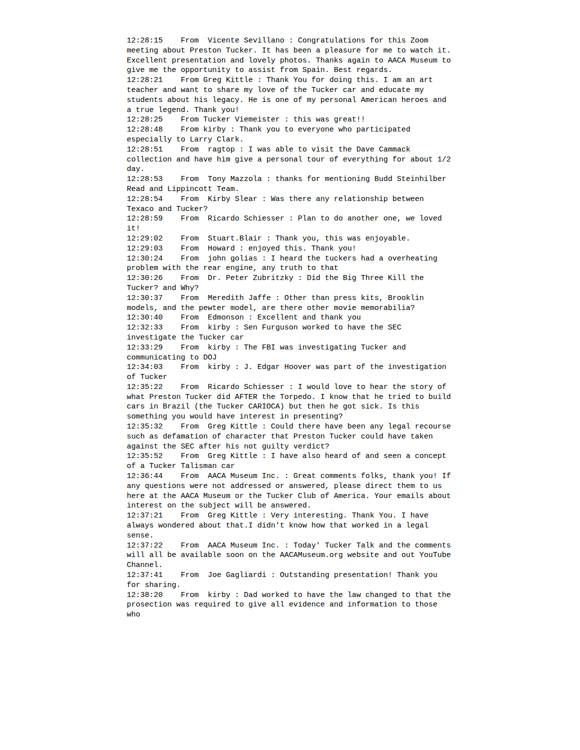12:28:15 From Vicente Sevillano : Congratulations for this Zoom meeting about Preston Tucker. It has been a pleasure for me to watch it. Excellent presentation and lovely photos. Thanks again to AACA Museum to give me the opportunity to assist from Spain. Best regards.
12:28:21 From Greg Kittle : Thank You for doing this. I am an art teacher and want to share my love of the Tucker car and educate my students about his legacy. He is one of my personal American heroes and a true legend. Thank you!
12:28:25 From Tucker Viemeister : this was great!!
12:28:48 From kirby : Thank you to everyone who participated especially to Larry Clark.
12:28:51 From ragtop : I was able to visit the Dave Cammack collection and have him give a personal tour of everything for about 1/2 day.
12:28:53 From Tony Mazzola : thanks for mentioning Budd Steinhilber Read and Lippincott Team.
12:28:54 From Kirby Slear : Was there any relationship between Texaco and Tucker?
12:28:59 From Ricardo Schiesser : Plan to do another one, we loved it!
12:29:02 From Stuart.Blair : Thank you, this was enjoyable.
12:29:03 From Howard : enjoyed this. Thank you!
12:30:24 From john golias : I heard the tuckers had a overheating problem with the rear engine, any truth to that
12:30:26 From Dr. Peter Zubritzky : Did the Big Three Kill the Tucker? and Why?
12:30:37 From Meredith Jaffe : Other than press kits, Brooklin models, and the pewter model, are there other movie memorabilia?
12:30:40 From Edmonson : Excellent and thank you
12:32:33 From kirby : Sen Furguson worked to have the SEC investigate the Tucker car
12:33:29 From kirby : The FBI was investigating Tucker and communicating to DOJ
12:34:03 From kirby : J. Edgar Hoover was part of the investigation of Tucker
12:35:22 From Ricardo Schiesser : I would love to hear the story of what Preston Tucker did AFTER the Torpedo. I know that he tried to build cars in Brazil (the Tucker CARIOCA) but then he got sick. Is this something you would have interest in presenting?
12:35:32 From Greg Kittle : Could there have been any legal recourse such as defamation of character that Preston Tucker could have taken against the SEC after his not guilty verdict?
12:35:52 From Greg Kittle : I have also heard of and seen a concept of a Tucker Talisman car
12:36:44 From AACA Museum Inc. : Great comments folks, thank you! If any questions were not addressed or answered, please direct them to us here at the AACA Museum or the Tucker Club of America. Your emails about interest on the subject will be answered.
12:37:21 From Greg Kittle : Very interesting. Thank You. I have always wondered about that.I didn't know how that worked in a legal sense.
12:37:22 From AACA Museum Inc. : Today' Tucker Talk and the comments will all be available soon on the AACAMuseum.org website and out YouTube Channel.
12:37:41 From Joe Gagliardi : Outstanding presentation! Thank you for sharing.
12:38:20 From kirby : Dad worked to have the law changed to that the prosection was required to give all evidence and information to those who